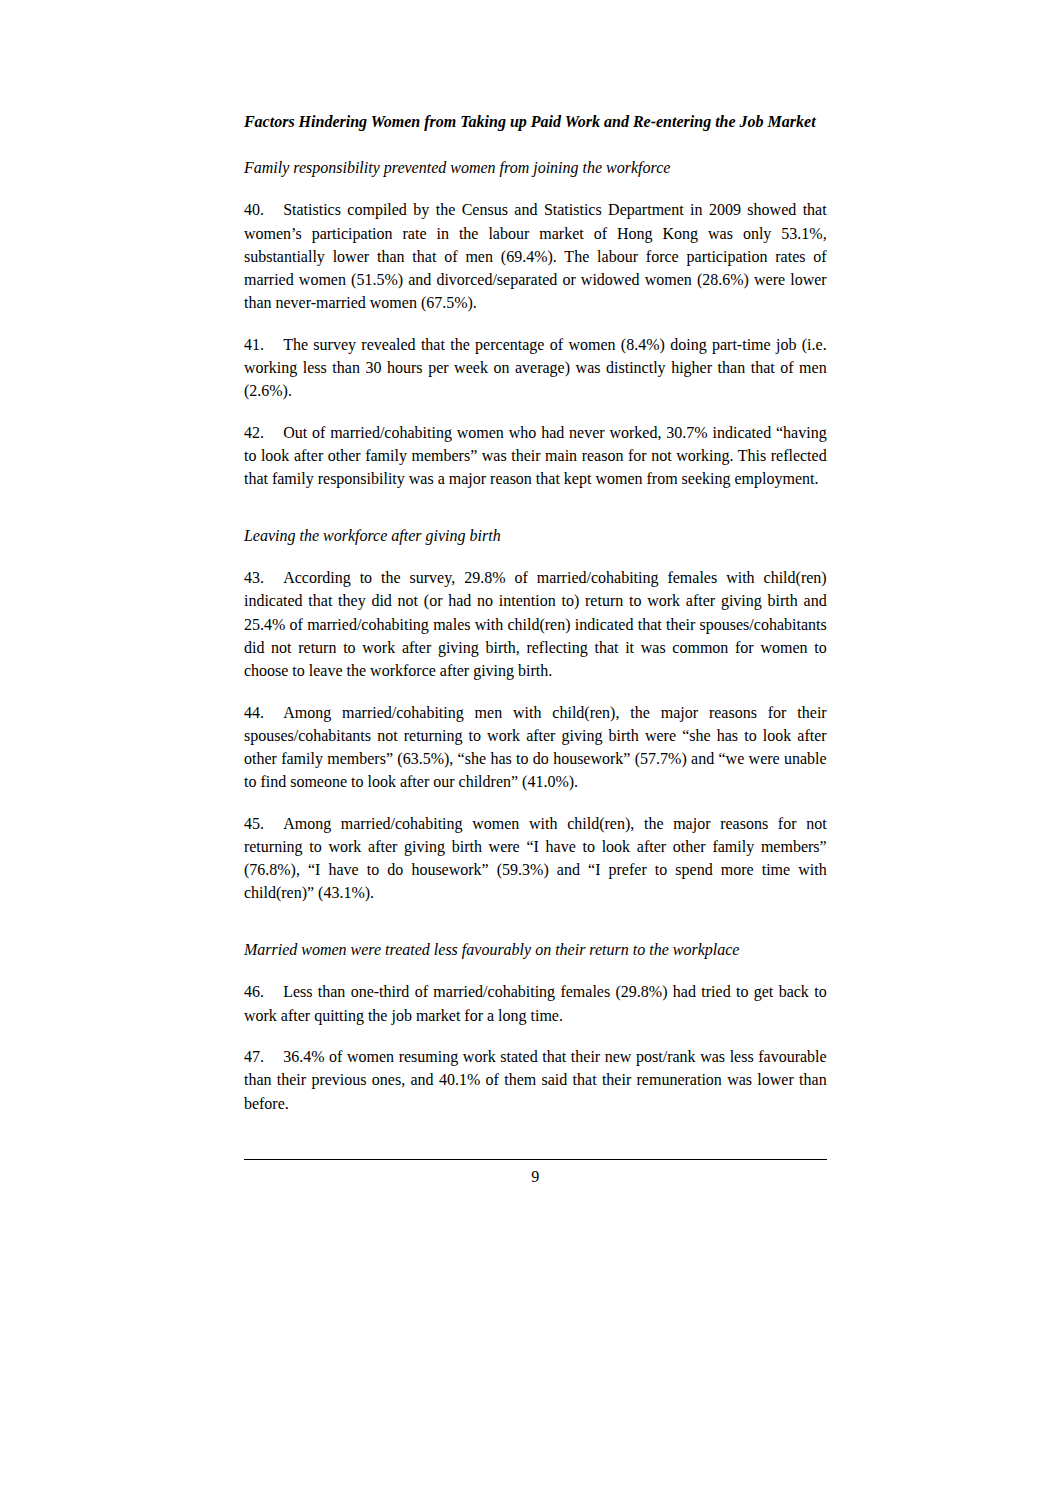Factors Hindering Women from Taking up Paid Work and Re-entering the Job Market
Family responsibility prevented women from joining the workforce
40. Statistics compiled by the Census and Statistics Department in 2009 showed that women’s participation rate in the labour market of Hong Kong was only 53.1%, substantially lower than that of men (69.4%). The labour force participation rates of married women (51.5%) and divorced/separated or widowed women (28.6%) were lower than never-married women (67.5%).
41. The survey revealed that the percentage of women (8.4%) doing part-time job (i.e. working less than 30 hours per week on average) was distinctly higher than that of men (2.6%).
42. Out of married/cohabiting women who had never worked, 30.7% indicated “having to look after other family members” was their main reason for not working. This reflected that family responsibility was a major reason that kept women from seeking employment.
Leaving the workforce after giving birth
43. According to the survey, 29.8% of married/cohabiting females with child(ren) indicated that they did not (or had no intention to) return to work after giving birth and 25.4% of married/cohabiting males with child(ren) indicated that their spouses/cohabitants did not return to work after giving birth, reflecting that it was common for women to choose to leave the workforce after giving birth.
44. Among married/cohabiting men with child(ren), the major reasons for their spouses/cohabitants not returning to work after giving birth were “she has to look after other family members” (63.5%), “she has to do housework” (57.7%) and “we were unable to find someone to look after our children” (41.0%).
45. Among married/cohabiting women with child(ren), the major reasons for not returning to work after giving birth were “I have to look after other family members” (76.8%), “I have to do housework” (59.3%) and “I prefer to spend more time with child(ren)” (43.1%).
Married women were treated less favourably on their return to the workplace
46. Less than one-third of married/cohabiting females (29.8%) had tried to get back to work after quitting the job market for a long time.
47. 36.4% of women resuming work stated that their new post/rank was less favourable than their previous ones, and 40.1% of them said that their remuneration was lower than before.
9